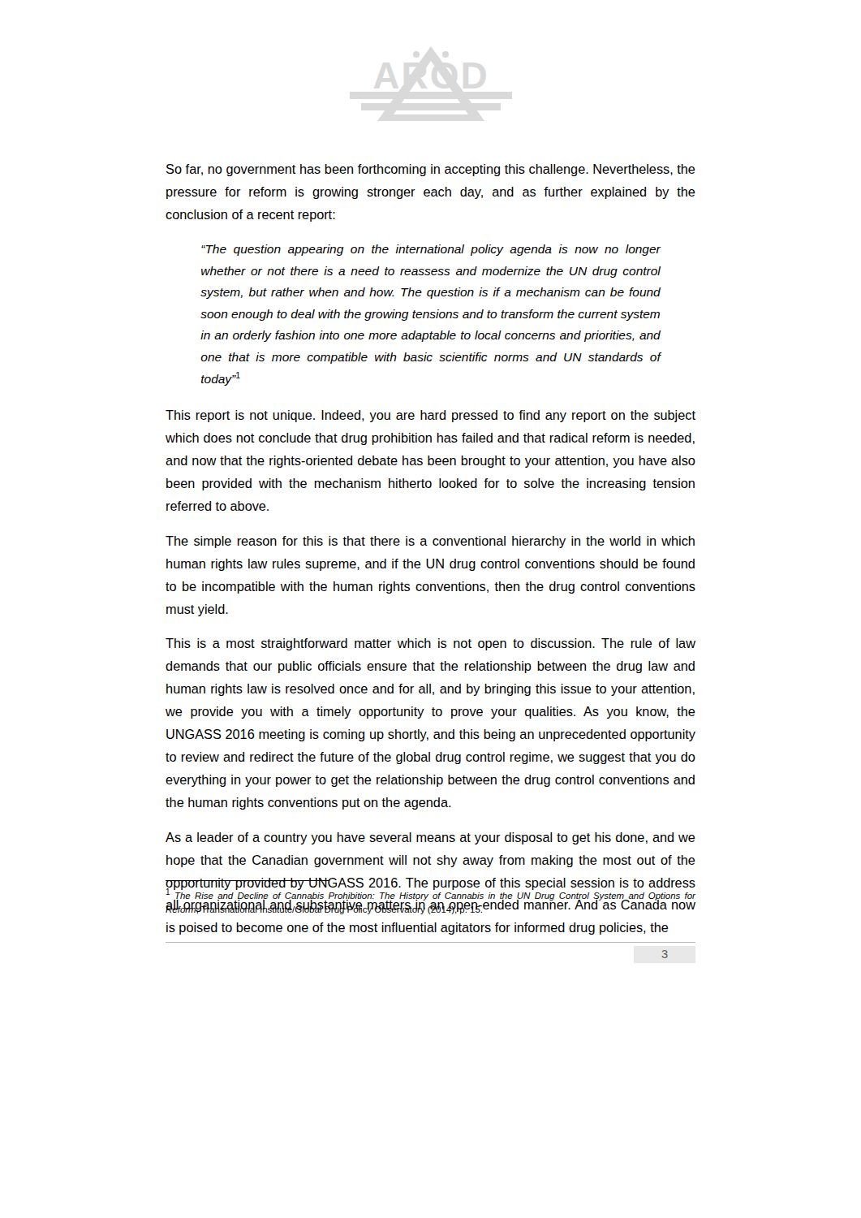AROD
So far, no government has been forthcoming in accepting this challenge. Nevertheless, the pressure for reform is growing stronger each day, and as further explained by the conclusion of a recent report:
“The question appearing on the international policy agenda is now no longer whether or not there is a need to reassess and modernize the UN drug control system, but rather when and how. The question is if a mechanism can be found soon enough to deal with the growing tensions and to transform the current system in an orderly fashion into one more adaptable to local concerns and priorities, and one that is more compatible with basic scientific norms and UN standards of today”1
This report is not unique. Indeed, you are hard pressed to find any report on the subject which does not conclude that drug prohibition has failed and that radical reform is needed, and now that the rights-oriented debate has been brought to your attention, you have also been provided with the mechanism hitherto looked for to solve the increasing tension referred to above.
The simple reason for this is that there is a conventional hierarchy in the world in which human rights law rules supreme, and if the UN drug control conventions should be found to be incompatible with the human rights conventions, then the drug control conventions must yield.
This is a most straightforward matter which is not open to discussion. The rule of law demands that our public officials ensure that the relationship between the drug law and human rights law is resolved once and for all, and by bringing this issue to your attention, we provide you with a timely opportunity to prove your qualities. As you know, the UNGASS 2016 meeting is coming up shortly, and this being an unprecedented opportunity to review and redirect the future of the global drug control regime, we suggest that you do everything in your power to get the relationship between the drug control conventions and the human rights conventions put on the agenda.
As a leader of a country you have several means at your disposal to get his done, and we hope that the Canadian government will not shy away from making the most out of the opportunity provided by UNGASS 2016. The purpose of this special session is to address all organizational and substantive matters in an open-ended manner. And as Canada now is poised to become one of the most influential agitators for informed drug policies, the
1 The Rise and Decline of Cannabis Prohibition: The History of Cannabis in the UN Drug Control System and Options for Reform, Transnational Institute/Global Drug Policy Observatory (2014), p. 15.
3